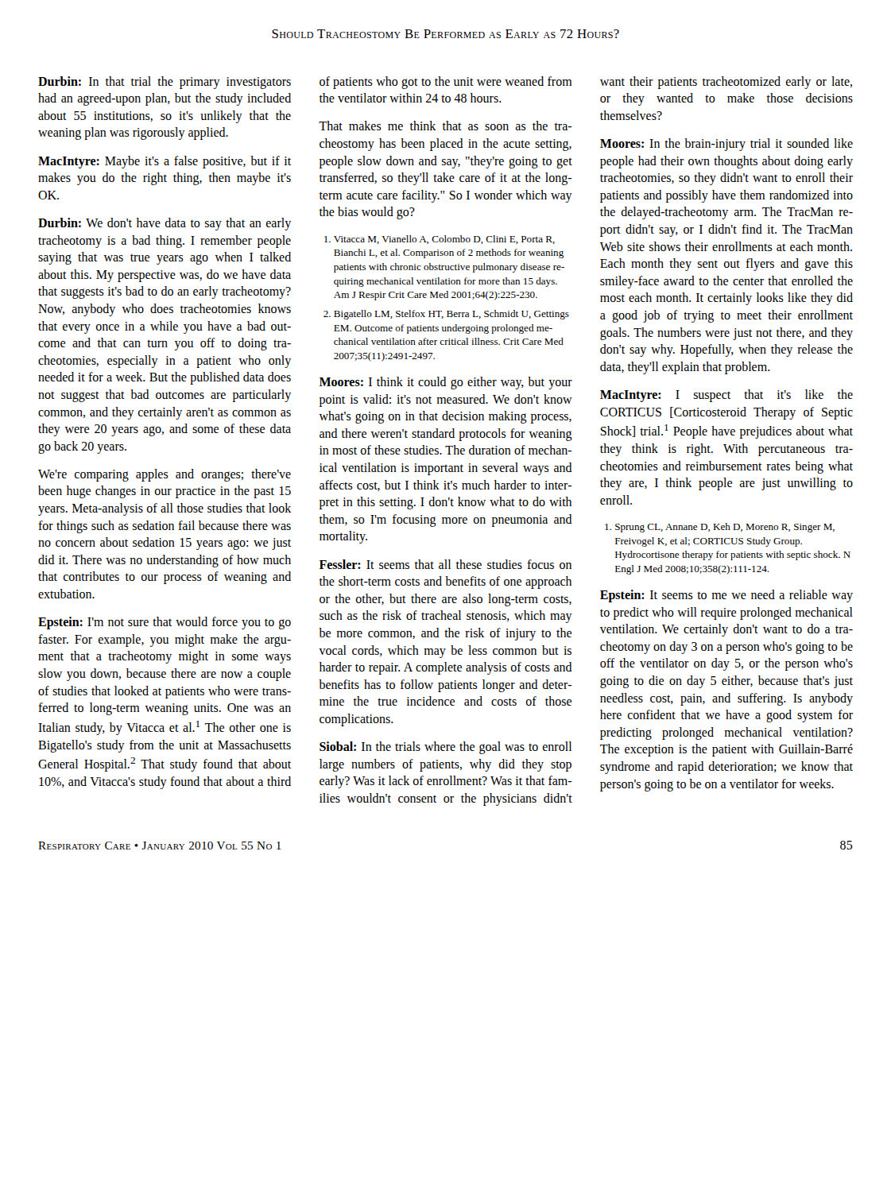Should Tracheostomy Be Performed as Early as 72 Hours?
Durbin: In that trial the primary investigators had an agreed-upon plan, but the study included about 55 institutions, so it's unlikely that the weaning plan was rigorously applied.
MacIntyre: Maybe it's a false positive, but if it makes you do the right thing, then maybe it's OK.
Durbin: We don't have data to say that an early tracheotomy is a bad thing. I remember people saying that was true years ago when I talked about this. My perspective was, do we have data that suggests it's bad to do an early tracheotomy? Now, anybody who does tracheotomies knows that every once in a while you have a bad outcome and that can turn you off to doing tracheotomies, especially in a patient who only needed it for a week. But the published data does not suggest that bad outcomes are particularly common, and they certainly aren't as common as they were 20 years ago, and some of these data go back 20 years.
We're comparing apples and oranges; there've been huge changes in our practice in the past 15 years. Meta-analysis of all those studies that look for things such as sedation fail because there was no concern about sedation 15 years ago: we just did it. There was no understanding of how much that contributes to our process of weaning and extubation.
Epstein: I'm not sure that would force you to go faster. For example, you might make the argument that a tracheotomy might in some ways slow you down, because there are now a couple of studies that looked at patients who were transferred to long-term weaning units. One was an Italian study, by Vitacca et al.1 The other one is Bigatello's study from the unit at Massachusetts General Hospital.2 That study found that about 10%, and Vitacca's study found that about a third of patients who got to the unit were weaned from the ventilator within 24 to 48 hours.
That makes me think that as soon as the tracheostomy has been placed in the acute setting, people slow down and say, "they're going to get transferred, so they'll take care of it at the long-term acute care facility." So I wonder which way the bias would go?
Vitacca M, Vianello A, Colombo D, Clini E, Porta R, Bianchi L, et al. Comparison of 2 methods for weaning patients with chronic obstructive pulmonary disease requiring mechanical ventilation for more than 15 days. Am J Respir Crit Care Med 2001;64(2):225-230.
Bigatello LM, Stelfox HT, Berra L, Schmidt U, Gettings EM. Outcome of patients undergoing prolonged mechanical ventilation after critical illness. Crit Care Med 2007;35(11):2491-2497.
Moores: I think it could go either way, but your point is valid: it's not measured. We don't know what's going on in that decision making process, and there weren't standard protocols for weaning in most of these studies. The duration of mechanical ventilation is important in several ways and affects cost, but I think it's much harder to interpret in this setting. I don't know what to do with them, so I'm focusing more on pneumonia and mortality.
Fessler: It seems that all these studies focus on the short-term costs and benefits of one approach or the other, but there are also long-term costs, such as the risk of tracheal stenosis, which may be more common, and the risk of injury to the vocal cords, which may be less common but is harder to repair. A complete analysis of costs and benefits has to follow patients longer and determine the true incidence and costs of those complications.
Siobal: In the trials where the goal was to enroll large numbers of patients, why did they stop early? Was it lack of enrollment? Was it that families wouldn't consent or the physicians didn't want their patients tracheotomized early or late, or they wanted to make those decisions themselves?
Moores: In the brain-injury trial it sounded like people had their own thoughts about doing early tracheotomies, so they didn't want to enroll their patients and possibly have them randomized into the delayed-tracheotomy arm. The TracMan report didn't say, or I didn't find it. The TracMan Web site shows their enrollments at each month. Each month they sent out flyers and gave this smiley-face award to the center that enrolled the most each month. It certainly looks like they did a good job of trying to meet their enrollment goals. The numbers were just not there, and they don't say why. Hopefully, when they release the data, they'll explain that problem.
MacIntyre: I suspect that it's like the CORTICUS [Corticosteroid Therapy of Septic Shock] trial.1 People have prejudices about what they think is right. With percutaneous tracheotomies and reimbursement rates being what they are, I think people are just unwilling to enroll.
Sprung CL, Annane D, Keh D, Moreno R, Singer M, Freivogel K, et al; CORTICUS Study Group. Hydrocortisone therapy for patients with septic shock. N Engl J Med 2008;10;358(2):111-124.
Epstein: It seems to me we need a reliable way to predict who will require prolonged mechanical ventilation. We certainly don't want to do a tracheotomy on day 3 on a person who's going to be off the ventilator on day 5, or the person who's going to die on day 5 either, because that's just needless cost, pain, and suffering. Is anybody here confident that we have a good system for predicting prolonged mechanical ventilation? The exception is the patient with Guillain-Barré syndrome and rapid deterioration; we know that person's going to be on a ventilator for weeks.
Respiratory Care • January 2010 Vol 55 No 1 85